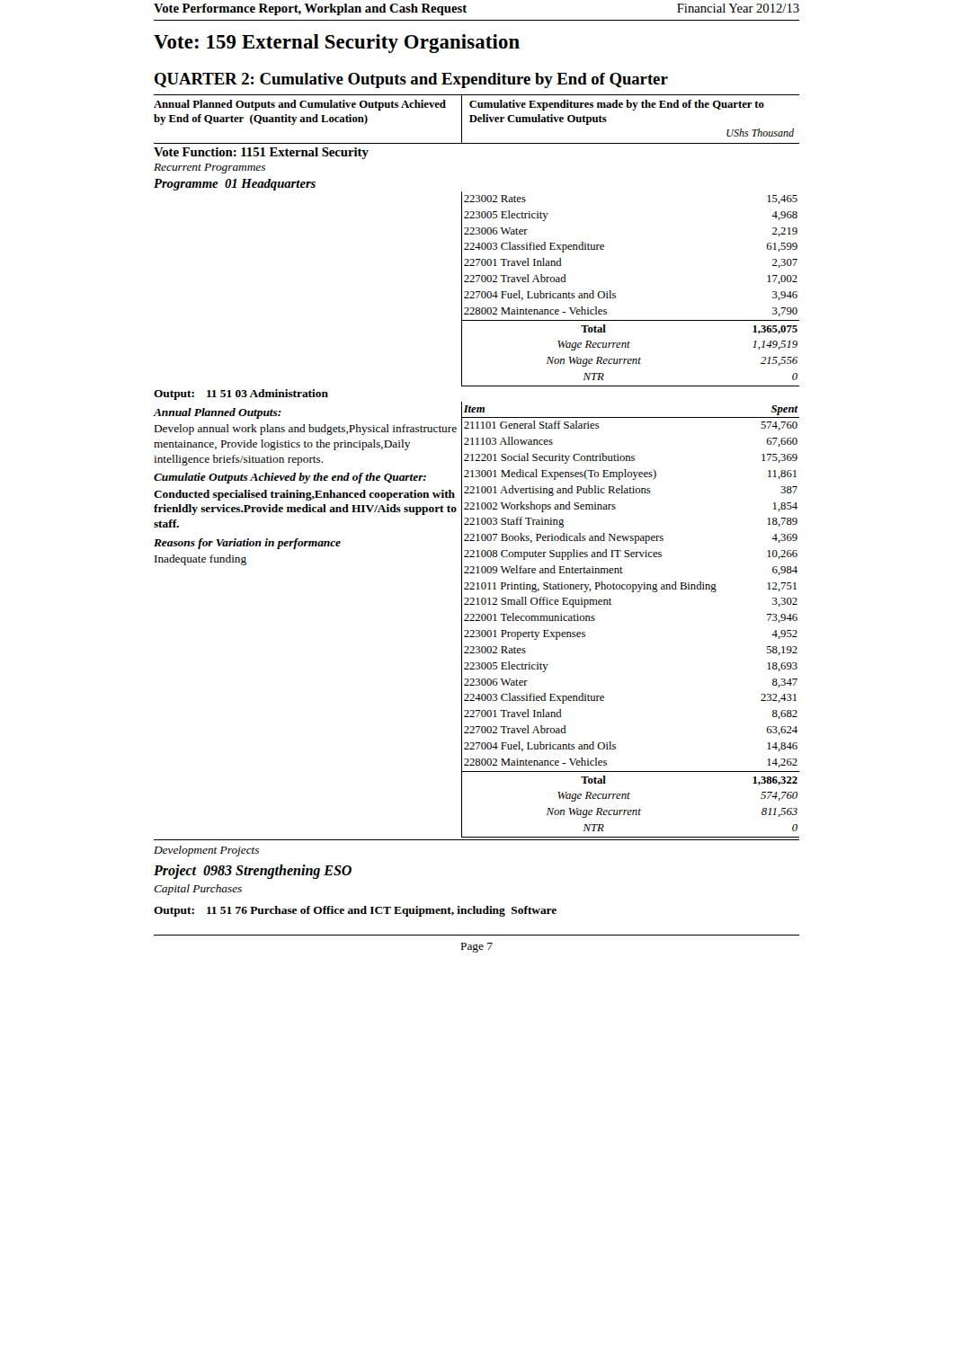Vote Performance Report, Workplan and Cash Request
Financial Year 2012/13
Vote: 159 External Security Organisation
QUARTER 2: Cumulative Outputs and Expenditure by End of Quarter
| Annual Planned Outputs and Cumulative Outputs Achieved by End of Quarter (Quantity and Location) | Cumulative Expenditures made by the End of the Quarter to Deliver Cumulative Outputs UShs Thousand |
| --- | --- |
| Vote Function: 1151 External Security |
| Recurrent Programmes |
| Programme 01 Headquarters |
| | / 223002 Rates / 15,465 / / 223005 Electricity / 4,968 / / 223006 Water / 2,219 / / 224003 Classified Expenditure / 61,599 / / 227001 Travel Inland / 2,307 / / 227002 Travel Abroad / 17,002 / / 227004 Fuel, Lubricants and Oils / 3,946 / / 228002 Maintenance - Vehicles / 3,790 / / Total / 1,365,075 / / Wage Recurrent / 1,149,519 / / Non Wage Recurrent / 215,556 / / NTR / 0 / |
| Output: 11 51 03 Administration |
| Annual Planned Outputs: Develop annual work plans and budgets,Physical infrastructure mentainance, Provide logistics to the principals,Daily intelligence briefs/situation reports. Cumulatie Outputs Achieved by the end of the Quarter: Conducted specialised training,Enhanced cooperation with frienldly services.Provide medical and HIV/Aids support to staff. Reasons for Variation in performance Inadequate funding | / Item / Spent / / --- / --- / / 211101 General Staff Salaries / 574,760 / / 211103 Allowances / 67,660 / / 212201 Social Security Contributions / 175,369 / / 213001 Medical Expenses(To Employees) / 11,861 / / 221001 Advertising and Public Relations / 387 / / 221002 Workshops and Seminars / 1,854 / / 221003 Staff Training / 18,789 / / 221007 Books, Periodicals and Newspapers / 4,369 / / 221008 Computer Supplies and IT Services / 10,266 / / 221009 Welfare and Entertainment / 6,984 / / 221011 Printing, Stationery, Photocopying and Binding / 12,751 / / 221012 Small Office Equipment / 3,302 / / 222001 Telecommunications / 73,946 / / 223001 Property Expenses / 4,952 / / 223002 Rates / 58,192 / / 223005 Electricity / 18,693 / / 223006 Water / 8,347 / / 224003 Classified Expenditure / 232,431 / / 227001 Travel Inland / 8,682 / / 227002 Travel Abroad / 63,624 / / 227004 Fuel, Lubricants and Oils / 14,846 / / 228002 Maintenance - Vehicles / 14,262 / / Total / 1,386,322 / / Wage Recurrent / 574,760 / / Non Wage Recurrent / 811,563 / / NTR / 0 / |
Development Projects
Project 0983 Strengthening ESO
Capital Purchases
Output: 11 51 76 Purchase of Office and ICT Equipment, including Software
Page 7